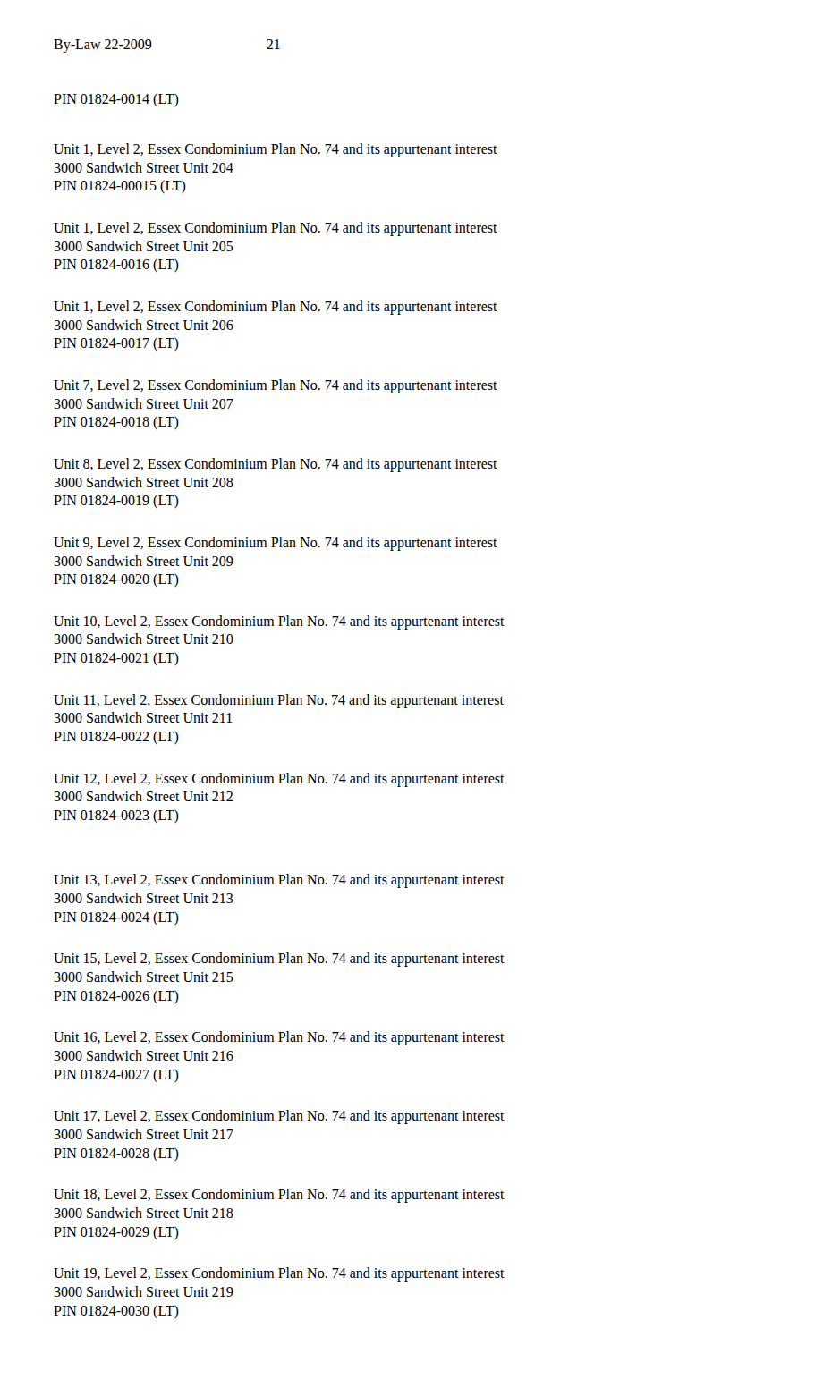By-Law 22-2009 21
PIN 01824-0014 (LT)
Unit 1, Level 2, Essex Condominium Plan No. 74 and its appurtenant interest
3000 Sandwich Street Unit 204
PIN 01824-00015 (LT)
Unit 1, Level 2, Essex Condominium Plan No. 74 and its appurtenant interest
3000 Sandwich Street Unit 205
PIN 01824-0016 (LT)
Unit 1, Level 2, Essex Condominium Plan No. 74 and its appurtenant interest
3000 Sandwich Street Unit 206
PIN 01824-0017 (LT)
Unit 7, Level 2, Essex Condominium Plan No. 74 and its appurtenant interest
3000 Sandwich Street Unit 207
PIN 01824-0018 (LT)
Unit 8, Level 2, Essex Condominium Plan No. 74 and its appurtenant interest
3000 Sandwich Street Unit 208
PIN 01824-0019 (LT)
Unit 9, Level 2, Essex Condominium Plan No. 74 and its appurtenant interest
3000 Sandwich Street Unit 209
PIN 01824-0020 (LT)
Unit 10, Level 2, Essex Condominium Plan No. 74 and its appurtenant interest
3000 Sandwich Street Unit 210
PIN 01824-0021 (LT)
Unit 11, Level 2, Essex Condominium Plan No. 74 and its appurtenant interest
3000 Sandwich Street Unit 211
PIN 01824-0022 (LT)
Unit 12, Level 2, Essex Condominium Plan No. 74 and its appurtenant interest
3000 Sandwich Street Unit 212
PIN 01824-0023 (LT)
Unit 13, Level 2, Essex Condominium Plan No. 74 and its appurtenant interest
3000 Sandwich Street Unit 213
PIN 01824-0024 (LT)
Unit 15, Level 2, Essex Condominium Plan No. 74 and its appurtenant interest
3000 Sandwich Street Unit 215
PIN 01824-0026 (LT)
Unit 16, Level 2, Essex Condominium Plan No. 74 and its appurtenant interest
3000 Sandwich Street Unit 216
PIN 01824-0027 (LT)
Unit 17, Level 2, Essex Condominium Plan No. 74 and its appurtenant interest
3000 Sandwich Street Unit 217
PIN 01824-0028 (LT)
Unit 18, Level 2, Essex Condominium Plan No. 74 and its appurtenant interest
3000 Sandwich Street Unit 218
PIN 01824-0029 (LT)
Unit 19, Level 2, Essex Condominium Plan No. 74 and its appurtenant interest
3000 Sandwich Street Unit 219
PIN 01824-0030 (LT)